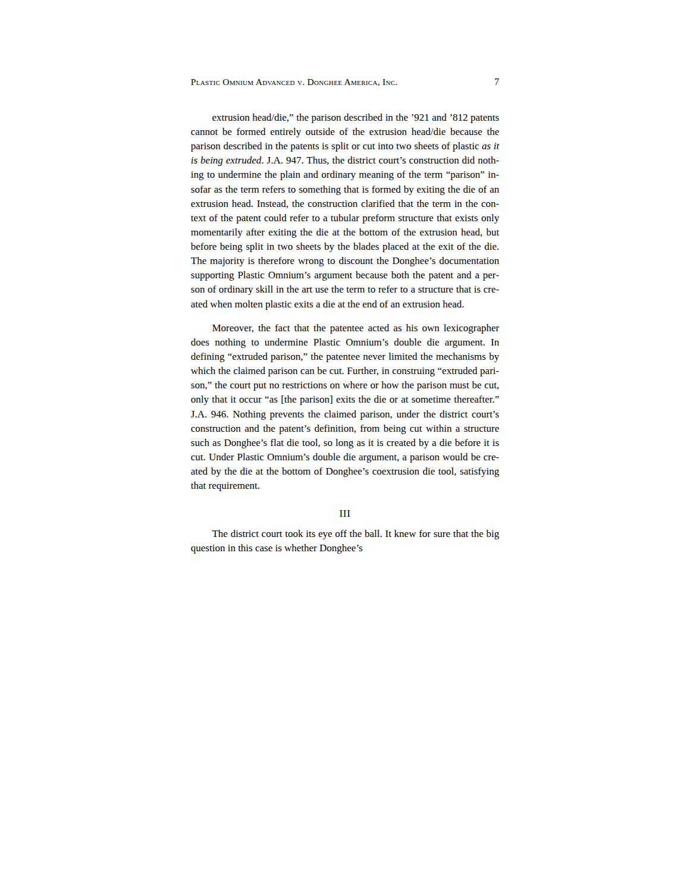Plastic Omnium Advanced v. Donghee America, Inc. 7
extrusion head/die,” the parison described in the ’921 and ’812 patents cannot be formed entirely outside of the extrusion head/die because the parison described in the patents is split or cut into two sheets of plastic as it is being extruded. J.A. 947. Thus, the district court’s construction did nothing to undermine the plain and ordinary meaning of the term “parison” insofar as the term refers to something that is formed by exiting the die of an extrusion head. Instead, the construction clarified that the term in the context of the patent could refer to a tubular preform structure that exists only momentarily after exiting the die at the bottom of the extrusion head, but before being split in two sheets by the blades placed at the exit of the die. The majority is therefore wrong to discount the Donghee’s documentation supporting Plastic Omnium’s argument because both the patent and a person of ordinary skill in the art use the term to refer to a structure that is created when molten plastic exits a die at the end of an extrusion head.
Moreover, the fact that the patentee acted as his own lexicographer does nothing to undermine Plastic Omnium’s double die argument. In defining “extruded parison,” the patentee never limited the mechanisms by which the claimed parison can be cut. Further, in construing “extruded parison,” the court put no restrictions on where or how the parison must be cut, only that it occur “as [the parison] exits the die or at sometime thereafter.” J.A. 946. Nothing prevents the claimed parison, under the district court’s construction and the patent’s definition, from being cut within a structure such as Donghee’s flat die tool, so long as it is created by a die before it is cut. Under Plastic Omnium’s double die argument, a parison would be created by the die at the bottom of Donghee’s coextrusion die tool, satisfying that requirement.
III
The district court took its eye off the ball. It knew for sure that the big question in this case is whether Donghee’s